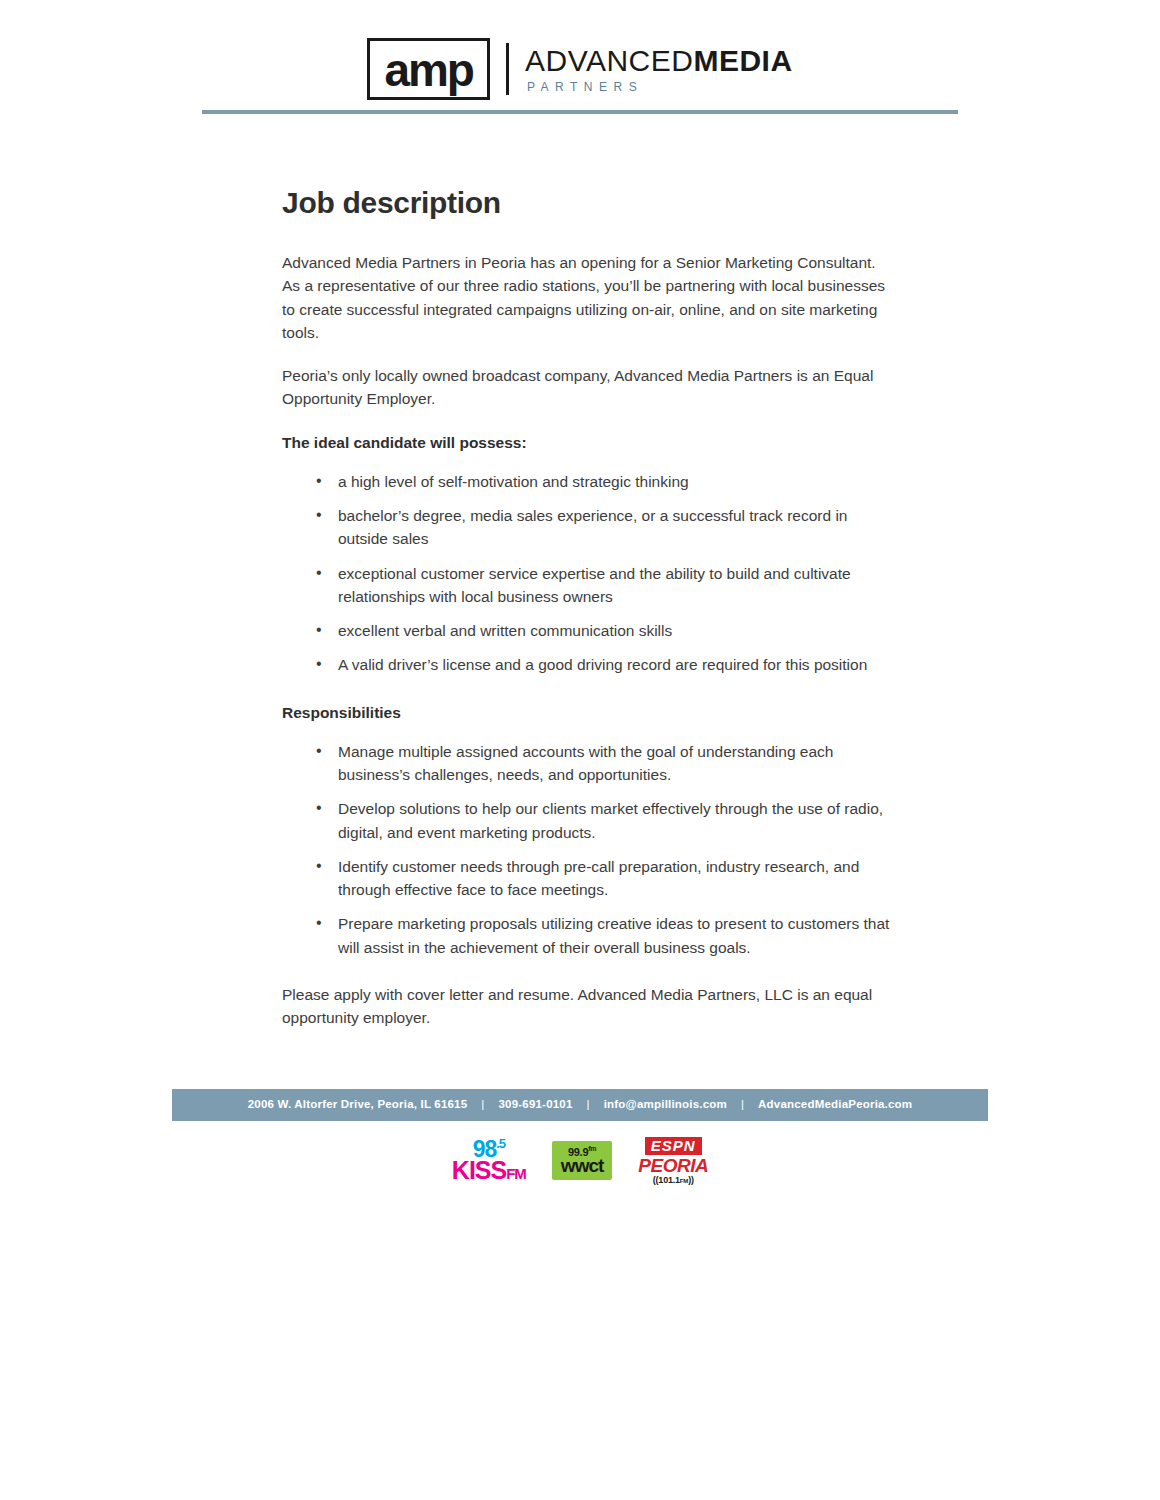amp ADVANCED MEDIA
PARTNERS
Job description
Advanced Media Partners in Peoria has an opening for a Senior Marketing Consultant. As a representative of our three radio stations, you’ll be partnering with local businesses to create successful integrated campaigns utilizing on-air, online, and on site marketing tools.
Peoria’s only locally owned broadcast company, Advanced Media Partners is an Equal Opportunity Employer.
The ideal candidate will possess:
a high level of self-motivation and strategic thinking
bachelor’s degree, media sales experience, or a successful track record in outside sales
exceptional customer service expertise and the ability to build and cultivate relationships with local business owners
excellent verbal and written communication skills
A valid driver’s license and a good driving record are required for this position
Responsibilities
Manage multiple assigned accounts with the goal of understanding each business’s challenges, needs, and opportunities.
Develop solutions to help our clients market effectively through the use of radio, digital, and event marketing products.
Identify customer needs through pre-call preparation, industry research, and through effective face to face meetings.
Prepare marketing proposals utilizing creative ideas to present to customers that will assist in the achievement of their overall business goals.
Please apply with cover letter and resume. Advanced Media Partners, LLC is an equal opportunity employer.
2006 W. Altorfer Drive, Peoria, IL 61615|309-691-0101|info@ampillinois.com|AdvancedMediaPeoria.com
98.5
KISSFM
99.9fm
wwct
ESPN
PEORIA
((101.1FM))